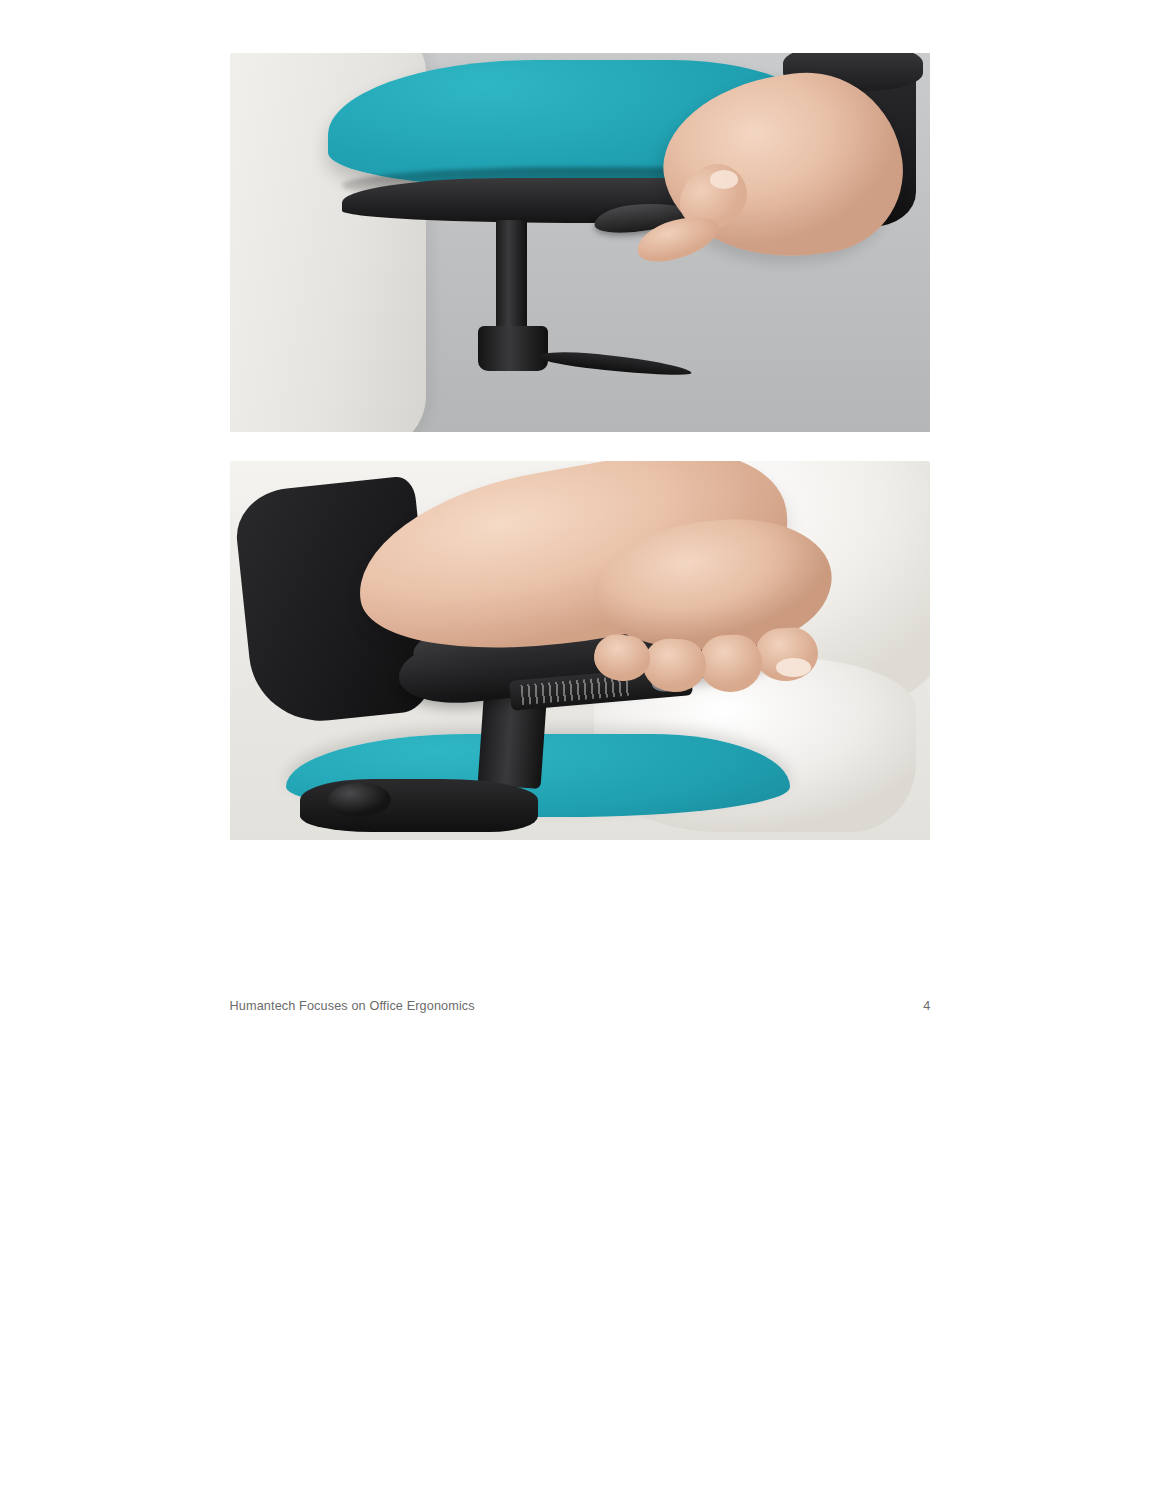Humantech Focuses on Office Ergonomics 4